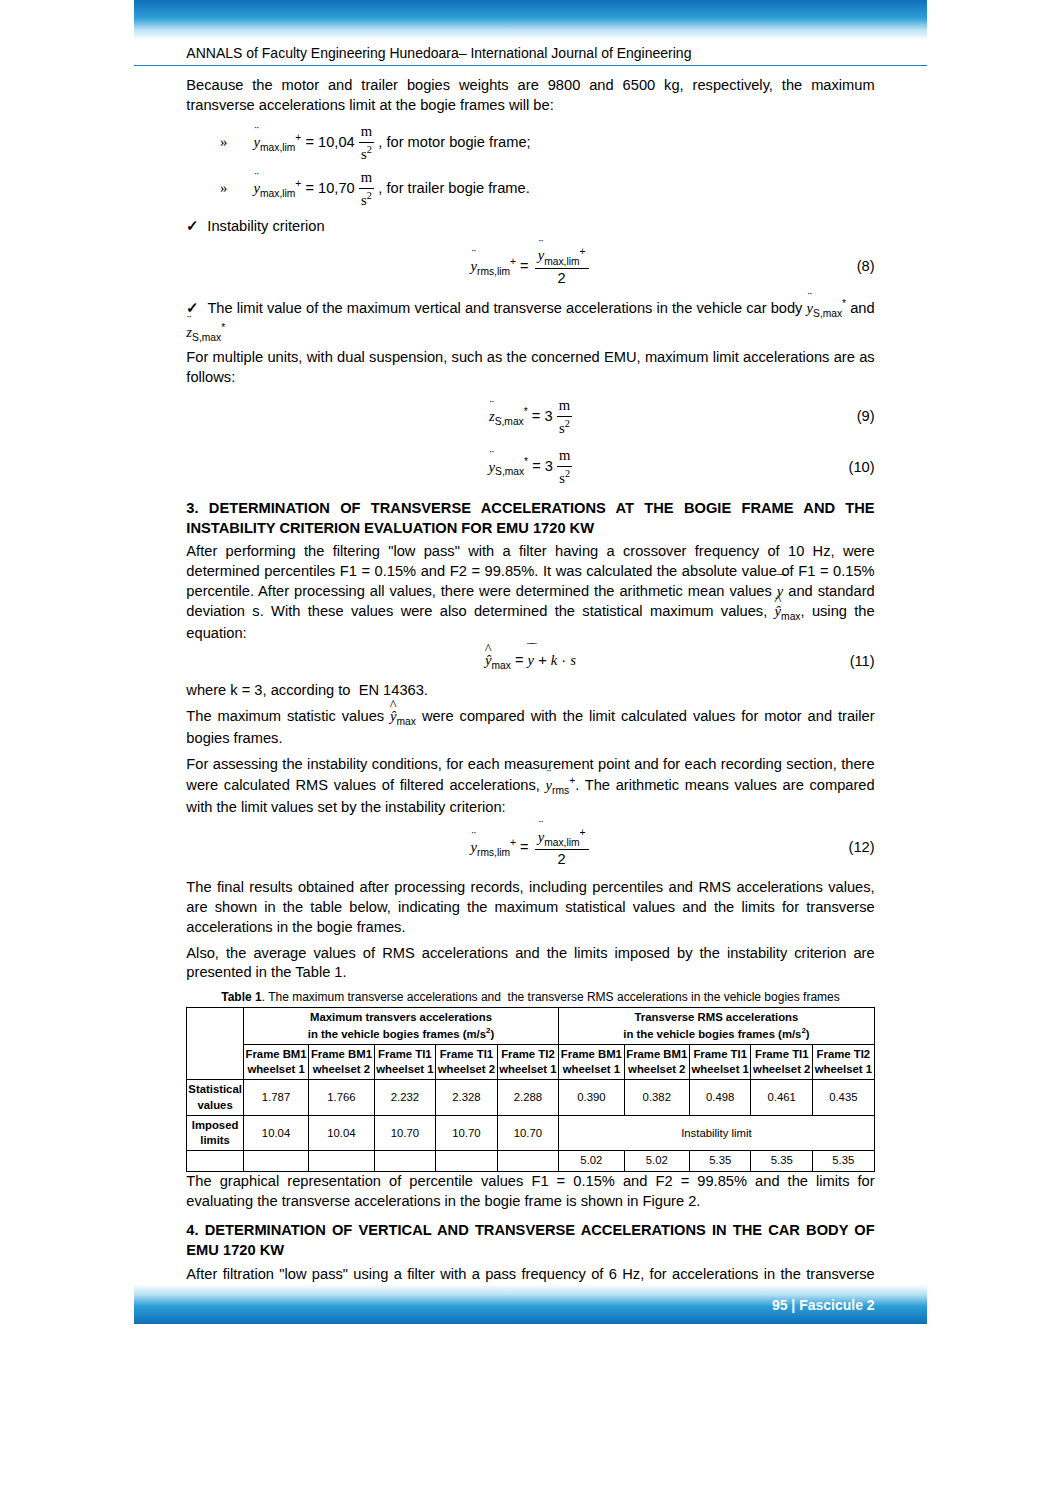ANNALS of Faculty Engineering Hunedoara– International Journal of Engineering
Because the motor and trailer bogies weights are 9800 and 6500 kg, respectively, the maximum transverse accelerations limit at the bogie frames will be:
» ymax,lim+ = 10,04 ms2 , for motor bogie frame;
» ymax,lim+ = 10,70 ms2 , for trailer bogie frame.
Instability criterion
yrms,lim+ = ymax,lim+ 2
(8)
The limit value of the maximum vertical and transverse accelerations in the vehicle car body yS,max* and zS,max*
For multiple units, with dual suspension, such as the concerned EMU, maximum limit accelerations are as follows:
zS,max* = 3 ms2
(9)
yS,max* = 3 ms2
(10)
3. Determination of transverse accelerations at the bogie frame and the instability criterion evaluation for EMU 1720 KW
After performing the filtering "low pass" with a filter having a crossover frequency of 10 Hz, were determined percentiles F1 = 0.15% and F2 = 99.85%. It was calculated the absolute value of F1 = 0.15% percentile. After processing all values, there were determined the arithmetic mean values y and standard deviation s. With these values were also determined the statistical maximum values, ŷmax, using the equation:
ŷmax = y + k · s
(11)
where k = 3, according to EN 14363.
The maximum statistic values ŷmax were compared with the limit calculated values for motor and trailer bogies frames.
For assessing the instability conditions, for each measurement point and for each recording section, there were calculated RMS values of filtered accelerations, yrms+. The arithmetic means values are compared with the limit values set by the instability criterion:
yrms,lim+ = ymax,lim+ 2
(12)
The final results obtained after processing records, including percentiles and RMS accelerations values, are shown in the table below, indicating the maximum statistical values and the limits for transverse accelerations in the bogie frames.
Also, the average values of RMS accelerations and the limits imposed by the instability criterion are presented in the Table 1.
Table 1. The maximum transverse accelerations and the transverse RMS accelerations in the vehicle bogies frames
| | Maximum transvers accelerations in the vehicle bogies frames (m/s 2 ) | Transverse RMS accelerations in the vehicle bogies frames (m/s 2 ) |
| --- | --- | --- |
| Frame BM1 wheelset 1 | Frame BM1 wheelset 2 | Frame TI1 wheelset 1 | Frame TI1 wheelset 2 | Frame TI2 wheelset 1 | Frame BM1 wheelset 1 | Frame BM1 wheelset 2 | Frame TI1 wheelset 1 | Frame TI1 wheelset 2 | Frame TI2 wheelset 1 |
| Statistical values | 1.787 | 1.766 | 2.232 | 2.328 | 2.288 | 0.390 | 0.382 | 0.498 | 0.461 | 0.435 |
| Imposed limits | 10.04 | 10.04 | 10.70 | 10.70 | 10.70 | Instability limit |
| | | | | | | 5.02 | 5.02 | 5.35 | 5.35 | 5.35 |
The graphical representation of percentile values F1 = 0.15% and F2 = 99.85% and the limits for evaluating the transverse accelerations in the bogie frame is shown in Figure 2.
4. Determination of vertical and transverse accelerations in the car body of EMU 1720 KW
After filtration "low pass" using a filter with a pass frequency of 6 Hz, for accelerations in the transverse direction and a filter "band-pass" with the bandwidth of 0.4 - 4 Hz, enabling the determination of percentiles F1 = 0.15% and F2 = 99.85%. It was calculated the absolute value of percentile F1 = 0.15%.
95 | Fascicule 2